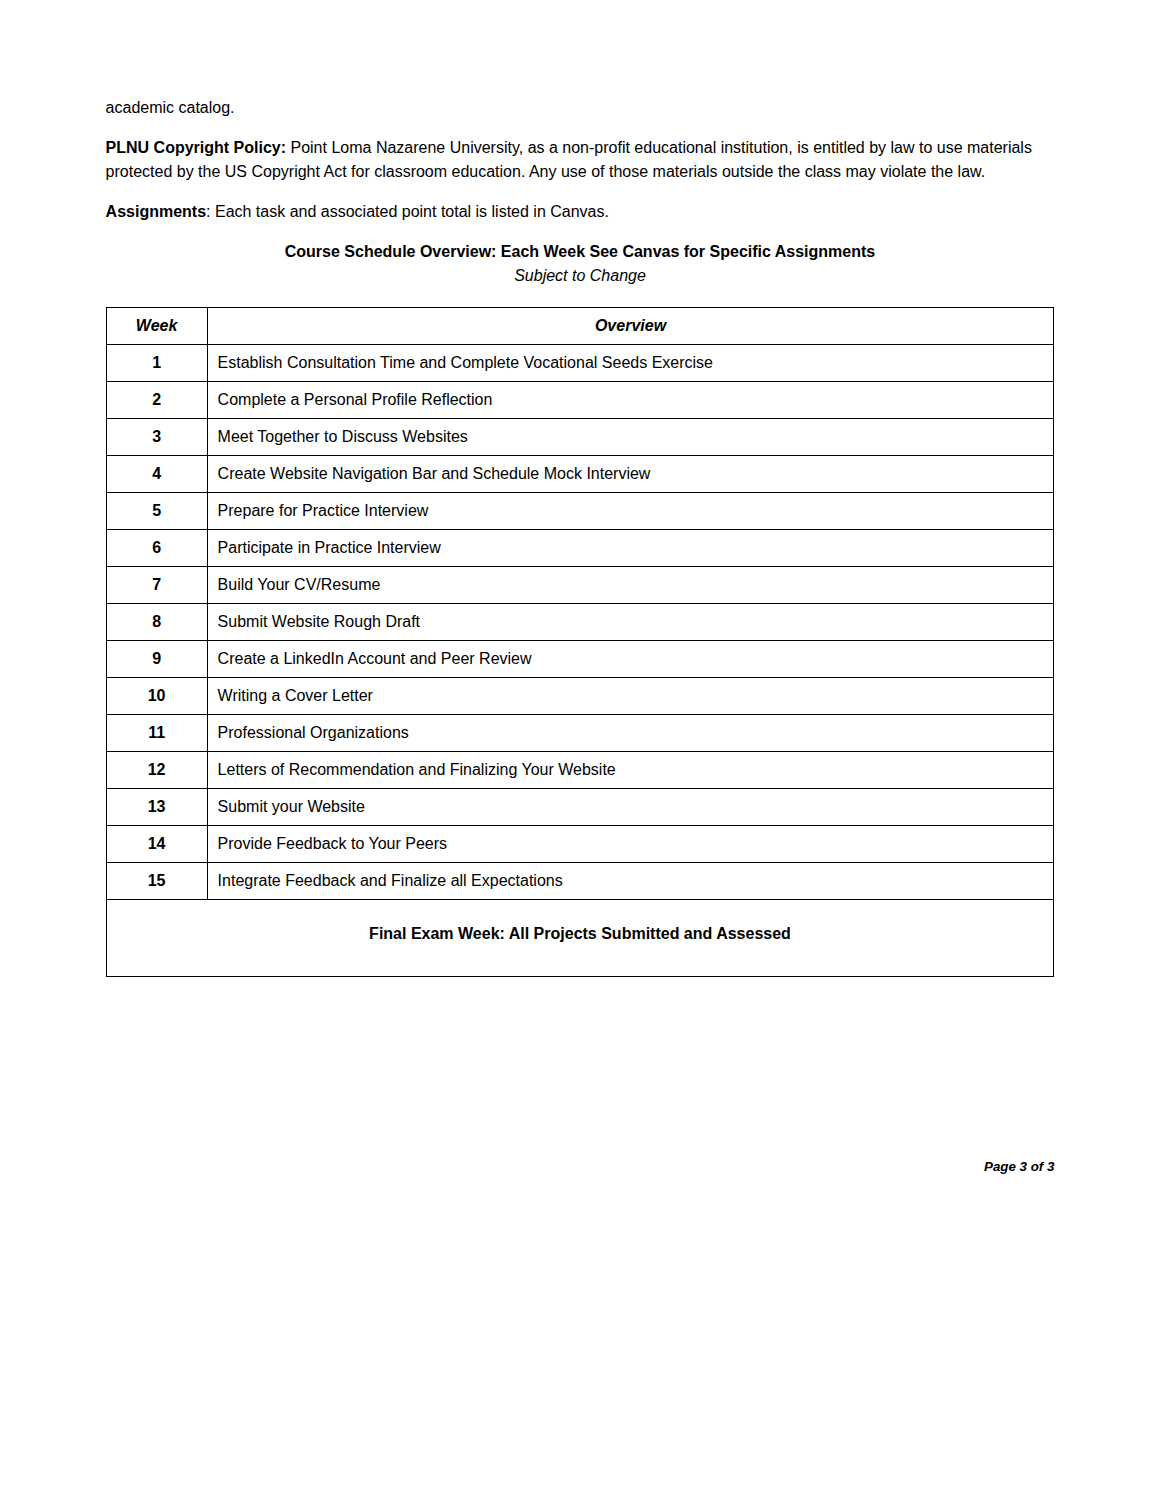academic catalog.
PLNU Copyright Policy: Point Loma Nazarene University, as a non-profit educational institution, is entitled by law to use materials protected by the US Copyright Act for classroom education. Any use of those materials outside the class may violate the law.
Assignments: Each task and associated point total is listed in Canvas.
Course Schedule Overview: Each Week See Canvas for Specific Assignments
Subject to Change
| Week | Overview |
| --- | --- |
| 1 | Establish Consultation Time and Complete Vocational Seeds Exercise |
| 2 | Complete a Personal Profile Reflection |
| 3 | Meet Together to Discuss Websites |
| 4 | Create Website Navigation Bar and Schedule Mock Interview |
| 5 | Prepare for Practice Interview |
| 6 | Participate in Practice Interview |
| 7 | Build Your CV/Resume |
| 8 | Submit Website Rough Draft |
| 9 | Create a LinkedIn Account and Peer Review |
| 10 | Writing a Cover Letter |
| 11 | Professional Organizations |
| 12 | Letters of Recommendation and Finalizing Your Website |
| 13 | Submit your Website |
| 14 | Provide Feedback to Your Peers |
| 15 | Integrate Feedback and Finalize all Expectations |
| Final Exam Week: All Projects Submitted and Assessed |
Page 3 of 3